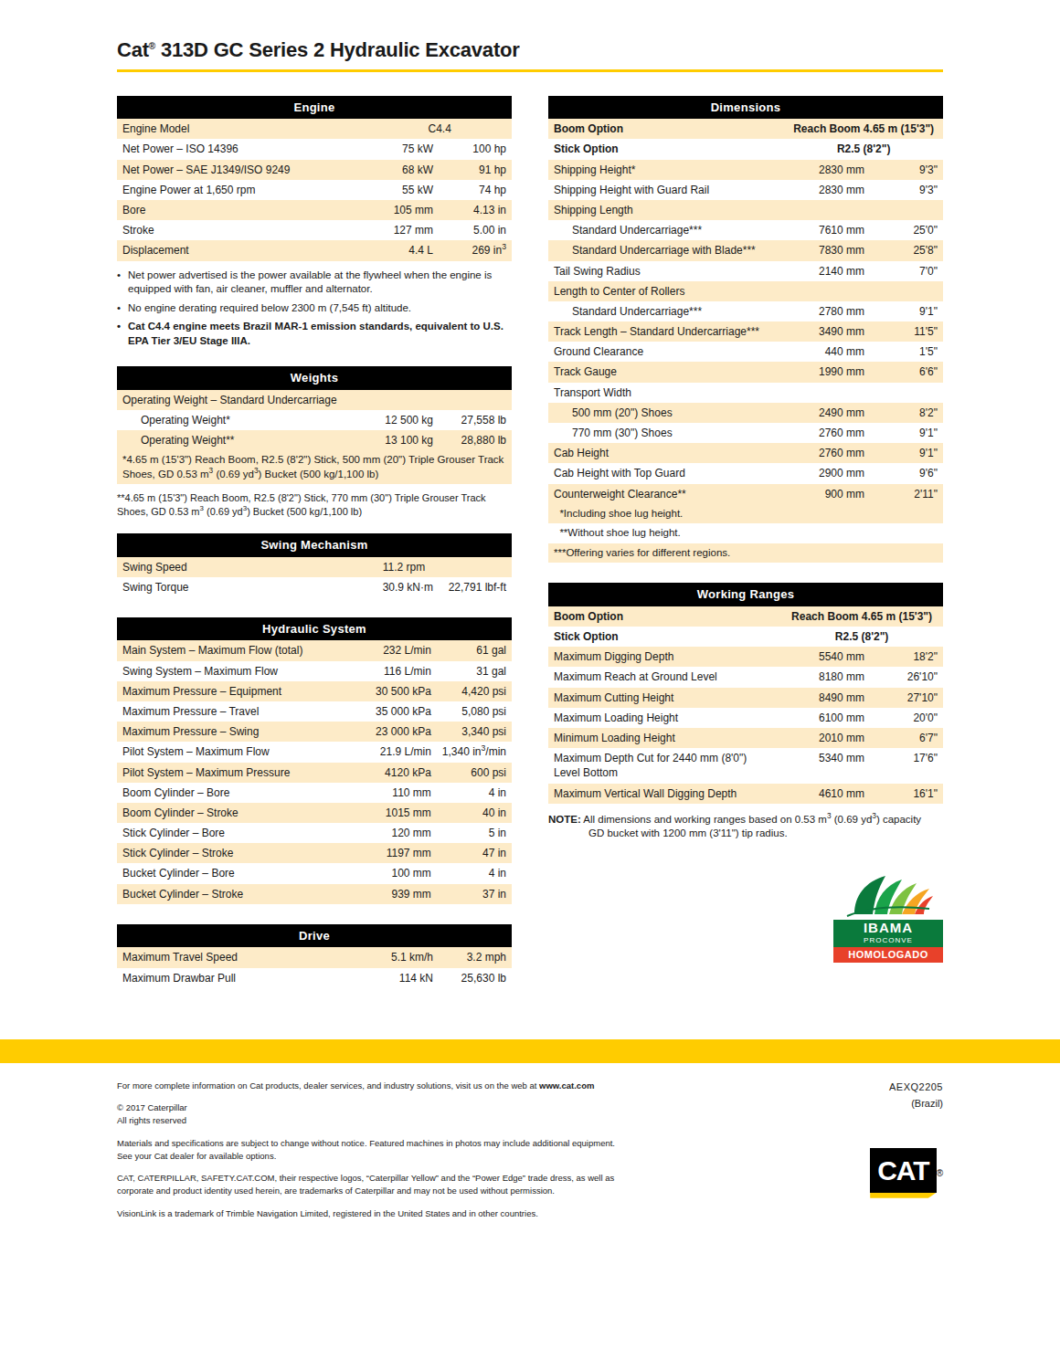Cat® 313D GC Series 2 Hydraulic Excavator
Engine
| Engine Model | C4.4 |
| Net Power – ISO 14396 | 75 kW | 100 hp |
| Net Power – SAE J1349/ISO 9249 | 68 kW | 91 hp |
| Engine Power at 1,650 rpm | 55 kW | 74 hp |
| Bore | 105 mm | 4.13 in |
| Stroke | 127 mm | 5.00 in |
| Displacement | 4.4 L | 269 in 3 |
Net power advertised is the power available at the flywheel when the engine is equipped with fan, air cleaner, muffler and alternator.
No engine derating required below 2300 m (7,545 ft) altitude.
Cat C4.4 engine meets Brazil MAR-1 emission standards, equivalent to U.S. EPA Tier 3/EU Stage IIIA.
Weights
| Operating Weight – Standard Undercarriage |
| Operating Weight* | 12 500 kg | 27,558 lb |
| Operating Weight** | 13 100 kg | 28,880 lb |
| *4.65 m (15'3") Reach Boom, R2.5 (8'2") Stick, 500 mm (20") Triple Grouser Track Shoes, GD 0.53 m 3 (0.69 yd 3 ) Bucket (500 kg/1,100 lb) |
**4.65 m (15'3") Reach Boom, R2.5 (8'2") Stick, 770 mm (30") Triple Grouser Track Shoes, GD 0.53 m3 (0.69 yd3) Bucket (500 kg/1,100 lb)
Swing Mechanism
| Swing Speed | 11.2 rpm |
| Swing Torque | 30.9 kN·m | 22,791 lbf-ft |
Hydraulic System
| Main System – Maximum Flow (total) | 232 L/min | 61 gal |
| Swing System – Maximum Flow | 116 L/min | 31 gal |
| Maximum Pressure – Equipment | 30 500 kPa | 4,420 psi |
| Maximum Pressure – Travel | 35 000 kPa | 5,080 psi |
| Maximum Pressure – Swing | 23 000 kPa | 3,340 psi |
| Pilot System – Maximum Flow | 21.9 L/min | 1,340 in 3 /min |
| Pilot System – Maximum Pressure | 4120 kPa | 600 psi |
| Boom Cylinder – Bore | 110 mm | 4 in |
| Boom Cylinder – Stroke | 1015 mm | 40 in |
| Stick Cylinder – Bore | 120 mm | 5 in |
| Stick Cylinder – Stroke | 1197 mm | 47 in |
| Bucket Cylinder – Bore | 100 mm | 4 in |
| Bucket Cylinder – Stroke | 939 mm | 37 in |
Drive
| Maximum Travel Speed | 5.1 km/h | 3.2 mph |
| Maximum Drawbar Pull | 114 kN | 25,630 lb |
Dimensions
| Boom Option | Reach Boom 4.65 m (15'3") |
| Stick Option | R2.5 (8'2") |
| Shipping Height* | 2830 mm | 9'3" |
| Shipping Height with Guard Rail | 2830 mm | 9'3" |
| Shipping Length | | |
| Standard Undercarriage*** | 7610 mm | 25'0" |
| Standard Undercarriage with Blade*** | 7830 mm | 25'8" |
| Tail Swing Radius | 2140 mm | 7'0" |
| Length to Center of Rollers | | |
| Standard Undercarriage*** | 2780 mm | 9'1" |
| Track Length – Standard Undercarriage*** | 3490 mm | 11'5" |
| Ground Clearance | 440 mm | 1'5" |
| Track Gauge | 1990 mm | 6'6" |
| Transport Width | | |
| 500 mm (20") Shoes | 2490 mm | 8'2" |
| 770 mm (30") Shoes | 2760 mm | 9'1" |
| Cab Height | 2760 mm | 9'1" |
| Cab Height with Top Guard | 2900 mm | 9'6" |
| Counterweight Clearance** | 900 mm | 2'11" |
| *Including shoe lug height. |
| **Without shoe lug height. |
| ***Offering varies for different regions. |
Working Ranges
| Boom Option | Reach Boom 4.65 m (15'3") |
| Stick Option | R2.5 (8'2") |
| Maximum Digging Depth | 5540 mm | 18'2" |
| Maximum Reach at Ground Level | 8180 mm | 26'10" |
| Maximum Cutting Height | 8490 mm | 27'10" |
| Maximum Loading Height | 6100 mm | 20'0" |
| Minimum Loading Height | 2010 mm | 6'7" |
| Maximum Depth Cut for 2440 mm (8'0") Level Bottom | 5340 mm | 17'6" |
| Maximum Vertical Wall Digging Depth | 4610 mm | 16'1" |
NOTE: All dimensions and working ranges based on 0.53 m3 (0.69 yd3) capacity GD bucket with 1200 mm (3'11") tip radius.
IBAMA
PROCONVE
HOMOLOGADO
For more complete information on Cat products, dealer services, and industry solutions, visit us on the web at www.cat.com
© 2017 Caterpillar
All rights reserved
Materials and specifications are subject to change without notice. Featured machines in photos may include additional equipment.
See your Cat dealer for available options.
CAT, CATERPILLAR, SAFETY.CAT.COM, their respective logos, “Caterpillar Yellow” and the “Power Edge” trade dress, as well as
corporate and product identity used herein, are trademarks of Caterpillar and may not be used without permission.
VisionLink is a trademark of Trimble Navigation Limited, registered in the United States and in other countries.
AEXQ2205
(Brazil)
CAT®